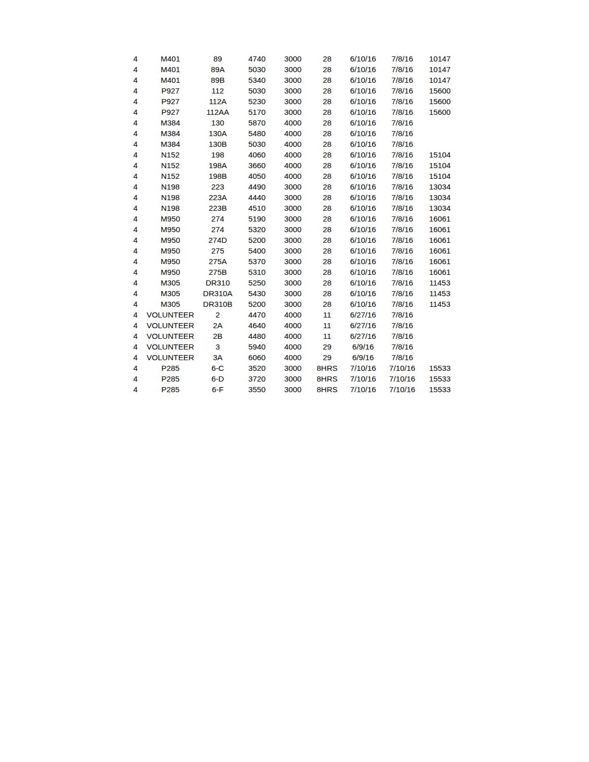| 4 | M401 | 89 | 4740 | 3000 | 28 | 6/10/16 | 7/8/16 | 10147 |
| 4 | M401 | 89A | 5030 | 3000 | 28 | 6/10/16 | 7/8/16 | 10147 |
| 4 | M401 | 89B | 5340 | 3000 | 28 | 6/10/16 | 7/8/16 | 10147 |
| 4 | P927 | 112 | 5030 | 3000 | 28 | 6/10/16 | 7/8/16 | 15600 |
| 4 | P927 | 112A | 5230 | 3000 | 28 | 6/10/16 | 7/8/16 | 15600 |
| 4 | P927 | 112AA | 5170 | 3000 | 28 | 6/10/16 | 7/8/16 | 15600 |
| 4 | M384 | 130 | 5870 | 4000 | 28 | 6/10/16 | 7/8/16 | |
| 4 | M384 | 130A | 5480 | 4000 | 28 | 6/10/16 | 7/8/16 | |
| 4 | M384 | 130B | 5030 | 4000 | 28 | 6/10/16 | 7/8/16 | |
| 4 | N152 | 198 | 4060 | 4000 | 28 | 6/10/16 | 7/8/16 | 15104 |
| 4 | N152 | 198A | 3660 | 4000 | 28 | 6/10/16 | 7/8/16 | 15104 |
| 4 | N152 | 198B | 4050 | 4000 | 28 | 6/10/16 | 7/8/16 | 15104 |
| 4 | N198 | 223 | 4490 | 3000 | 28 | 6/10/16 | 7/8/16 | 13034 |
| 4 | N198 | 223A | 4440 | 3000 | 28 | 6/10/16 | 7/8/16 | 13034 |
| 4 | N198 | 223B | 4510 | 3000 | 28 | 6/10/16 | 7/8/16 | 13034 |
| 4 | M950 | 274 | 5190 | 3000 | 28 | 6/10/16 | 7/8/16 | 16061 |
| 4 | M950 | 274 | 5320 | 3000 | 28 | 6/10/16 | 7/8/16 | 16061 |
| 4 | M950 | 274D | 5200 | 3000 | 28 | 6/10/16 | 7/8/16 | 16061 |
| 4 | M950 | 275 | 5400 | 3000 | 28 | 6/10/16 | 7/8/16 | 16061 |
| 4 | M950 | 275A | 5370 | 3000 | 28 | 6/10/16 | 7/8/16 | 16061 |
| 4 | M950 | 275B | 5310 | 3000 | 28 | 6/10/16 | 7/8/16 | 16061 |
| 4 | M305 | DR310 | 5250 | 3000 | 28 | 6/10/16 | 7/8/16 | 11453 |
| 4 | M305 | DR310A | 5430 | 3000 | 28 | 6/10/16 | 7/8/16 | 11453 |
| 4 | M305 | DR310B | 5200 | 3000 | 28 | 6/10/16 | 7/8/16 | 11453 |
| 4 | VOLUNTEER | 2 | 4470 | 4000 | 11 | 6/27/16 | 7/8/16 | |
| 4 | VOLUNTEER | 2A | 4640 | 4000 | 11 | 6/27/16 | 7/8/16 | |
| 4 | VOLUNTEER | 2B | 4480 | 4000 | 11 | 6/27/16 | 7/8/16 | |
| 4 | VOLUNTEER | 3 | 5940 | 4000 | 29 | 6/9/16 | 7/8/16 | |
| 4 | VOLUNTEER | 3A | 6060 | 4000 | 29 | 6/9/16 | 7/8/16 | |
| 4 | P285 | 6-C | 3520 | 3000 | 8HRS | 7/10/16 | 7/10/16 | 15533 |
| 4 | P285 | 6-D | 3720 | 3000 | 8HRS | 7/10/16 | 7/10/16 | 15533 |
| 4 | P285 | 6-F | 3550 | 3000 | 8HRS | 7/10/16 | 7/10/16 | 15533 |